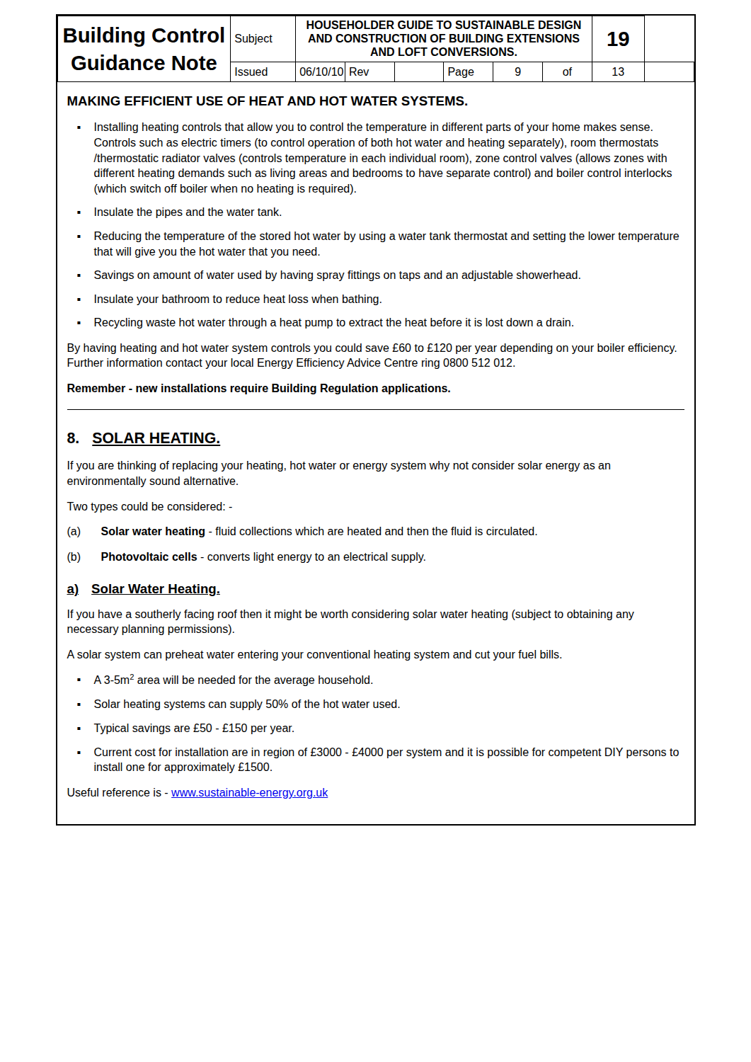| Building Control Guidance Note | Subject | HOUSEHOLDER GUIDE TO SUSTAINABLE DESIGN AND CONSTRUCTION OF BUILDING EXTENSIONS AND LOFT CONVERSIONS. | 19 |
| Issued | 06/10/10 | Rev | | Page | 9 | of | 13 | |
Making efficient use of heat and hot water systems.
Installing heating controls that allow you to control the temperature in different parts of your home makes sense. Controls such as electric timers (to control operation of both hot water and heating separately), room thermostats /thermostatic radiator valves (controls temperature in each individual room), zone control valves (allows zones with different heating demands such as living areas and bedrooms to have separate control) and boiler control interlocks (which switch off boiler when no heating is required).
Insulate the pipes and the water tank.
Reducing the temperature of the stored hot water by using a water tank thermostat and setting the lower temperature that will give you the hot water that you need.
Savings on amount of water used by having spray fittings on taps and an adjustable showerhead.
Insulate your bathroom to reduce heat loss when bathing.
Recycling waste hot water through a heat pump to extract the heat before it is lost down a drain.
By having heating and hot water system controls you could save £60 to £120 per year depending on your boiler efficiency. Further information contact your local Energy Efficiency Advice Centre ring 0800 512 012.
Remember - new installations require Building Regulation applications.
8. SOLAR HEATING.
If you are thinking of replacing your heating, hot water or energy system why not consider solar energy as an environmentally sound alternative.
Two types could be considered: -
(a) Solar water heating - fluid collections which are heated and then the fluid is circulated.
(b) Photovoltaic cells - converts light energy to an electrical supply.
a) Solar Water Heating.
If you have a southerly facing roof then it might be worth considering solar water heating (subject to obtaining any necessary planning permissions).
A solar system can preheat water entering your conventional heating system and cut your fuel bills.
A 3-5m2 area will be needed for the average household.
Solar heating systems can supply 50% of the hot water used.
Typical savings are £50 - £150 per year.
Current cost for installation are in region of £3000 - £4000 per system and it is possible for competent DIY persons to install one for approximately £1500.
Useful reference is - www.sustainable-energy.org.uk